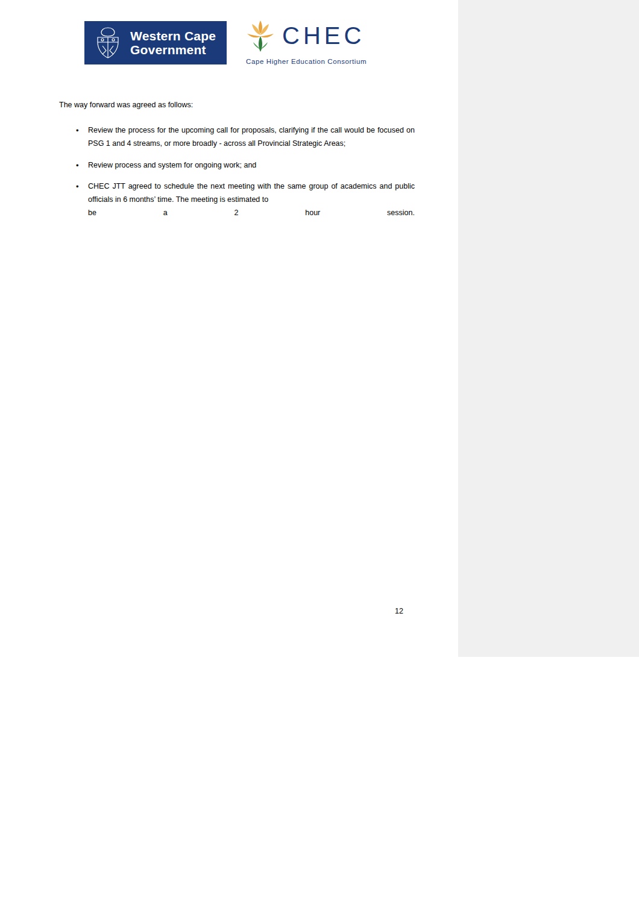Western Cape
Government
CHEC
Cape Higher Education Consortium
The way forward was agreed as follows:
Review the process for the upcoming call for proposals, clarifying if the call would be focused on PSG 1 and 4 streams, or more broadly - across all Provincial Strategic Areas;
Review process and system for ongoing work; and
CHEC JTT agreed to schedule the next meeting with the same group of academics and public officials in 6 months’ time. The meeting is estimated to be a 2 hour session.
12